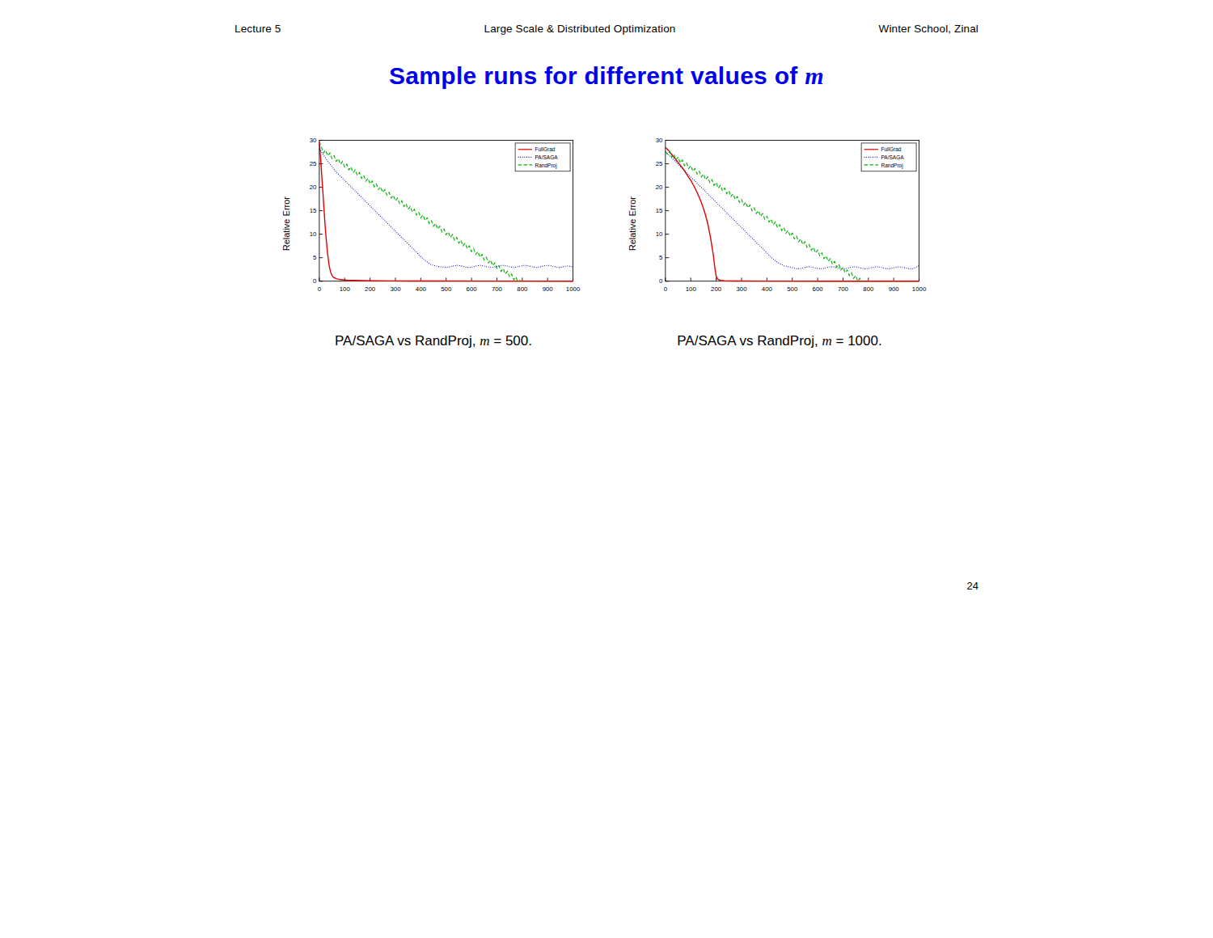Lecture 5
Large Scale & Distributed Optimization
Winter School, Zinal
Sample runs for different values of m
Relative Error
30 25 20 15 10 5 0 0 100 200 300 400 500 600 700 800 900 1000 FullGrad PA/SAGA RandProj
PA/SAGA vs RandProj, m = 500.
Relative Error
30 25 20 15 10 5 0 0 100 200 300 400 500 600 700 800 900 1000 FullGrad PA/SAGA RandProj
PA/SAGA vs RandProj, m = 1000.
24